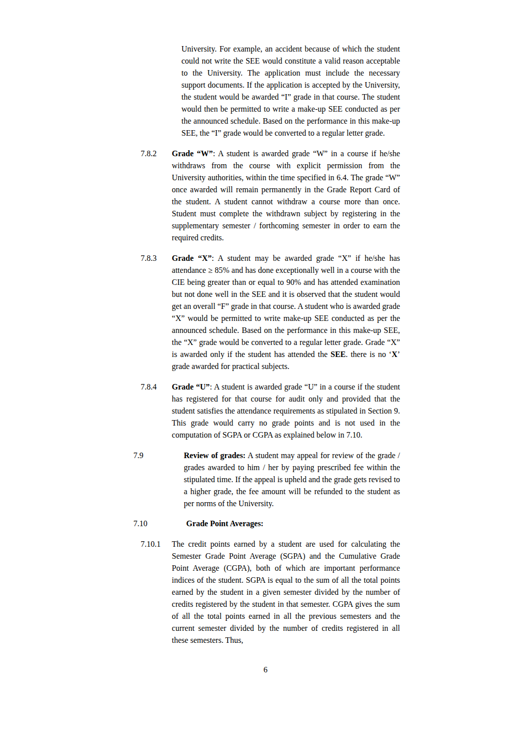University. For example, an accident because of which the student could not write the SEE would constitute a valid reason acceptable to the University. The application must include the necessary support documents. If the application is accepted by the University, the student would be awarded “I” grade in that course. The student would then be permitted to write a make-up SEE conducted as per the announced schedule. Based on the performance in this make-up SEE, the “I” grade would be converted to a regular letter grade.
7.8.2
Grade “W”: A student is awarded grade “W” in a course if he/she withdraws from the course with explicit permission from the University authorities, within the time specified in 6.4. The grade “W” once awarded will remain permanently in the Grade Report Card of the student. A student cannot withdraw a course more than once. Student must complete the withdrawn subject by registering in the supplementary semester / forthcoming semester in order to earn the required credits.
7.8.3
Grade “X”: A student may be awarded grade “X” if he/she has attendance ≥ 85% and has done exceptionally well in a course with the CIE being greater than or equal to 90% and has attended examination but not done well in the SEE and it is observed that the student would get an overall “F” grade in that course. A student who is awarded grade “X” would be permitted to write make-up SEE conducted as per the announced schedule. Based on the performance in this make-up SEE, the “X” grade would be converted to a regular letter grade. Grade “X” is awarded only if the student has attended the SEE. there is no ‘X’ grade awarded for practical subjects.
7.8.4
Grade “U”: A student is awarded grade “U” in a course if the student has registered for that course for audit only and provided that the student satisfies the attendance requirements as stipulated in Section 9. This grade would carry no grade points and is not used in the computation of SGPA or CGPA as explained below in 7.10.
7.9
Review of grades: A student may appeal for review of the grade / grades awarded to him / her by paying prescribed fee within the stipulated time. If the appeal is upheld and the grade gets revised to a higher grade, the fee amount will be refunded to the student as per norms of the University.
7.10
Grade Point Averages:
7.10.1
The credit points earned by a student are used for calculating the Semester Grade Point Average (SGPA) and the Cumulative Grade Point Average (CGPA), both of which are important performance indices of the student. SGPA is equal to the sum of all the total points earned by the student in a given semester divided by the number of credits registered by the student in that semester. CGPA gives the sum of all the total points earned in all the previous semesters and the current semester divided by the number of credits registered in all these semesters. Thus,
6